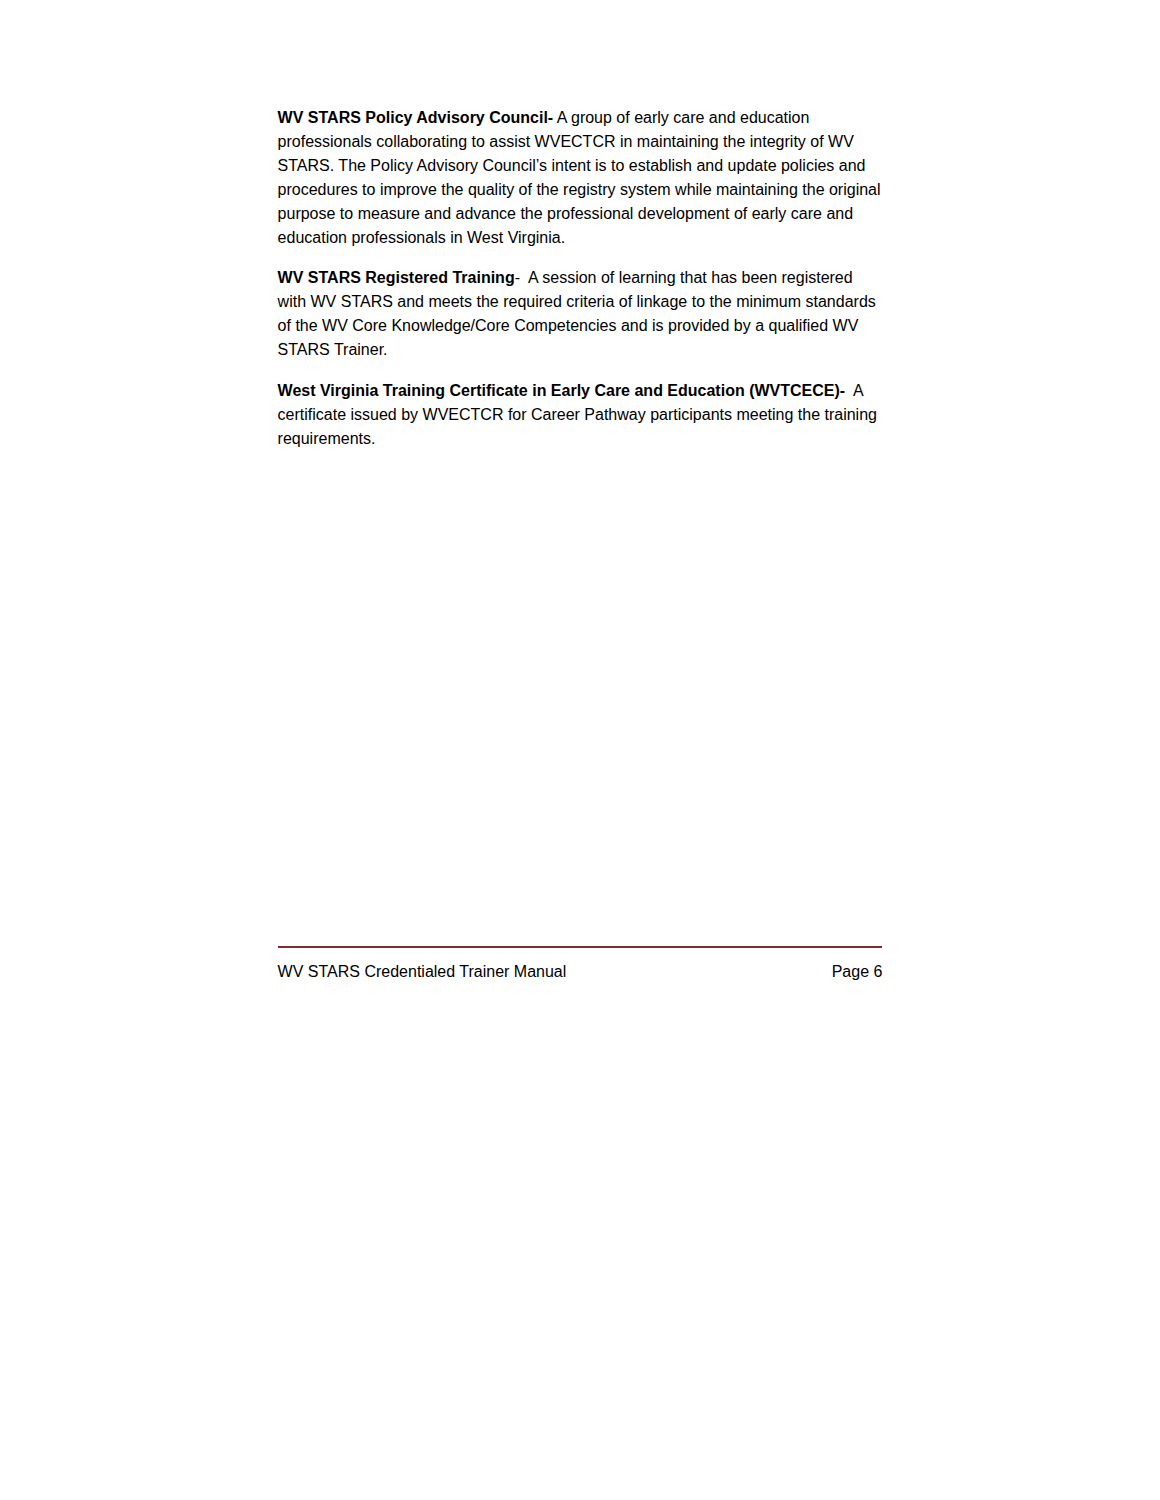WV STARS Policy Advisory Council- A group of early care and education professionals collaborating to assist WVECTCR in maintaining the integrity of WV STARS. The Policy Advisory Council’s intent is to establish and update policies and procedures to improve the quality of the registry system while maintaining the original purpose to measure and advance the professional development of early care and education professionals in West Virginia.
WV STARS Registered Training- A session of learning that has been registered with WV STARS and meets the required criteria of linkage to the minimum standards of the WV Core Knowledge/Core Competencies and is provided by a qualified WV STARS Trainer.
West Virginia Training Certificate in Early Care and Education (WVTCECE)- A certificate issued by WVECTCR for Career Pathway participants meeting the training requirements.
WV STARS Credentialed Trainer Manual
Page 6